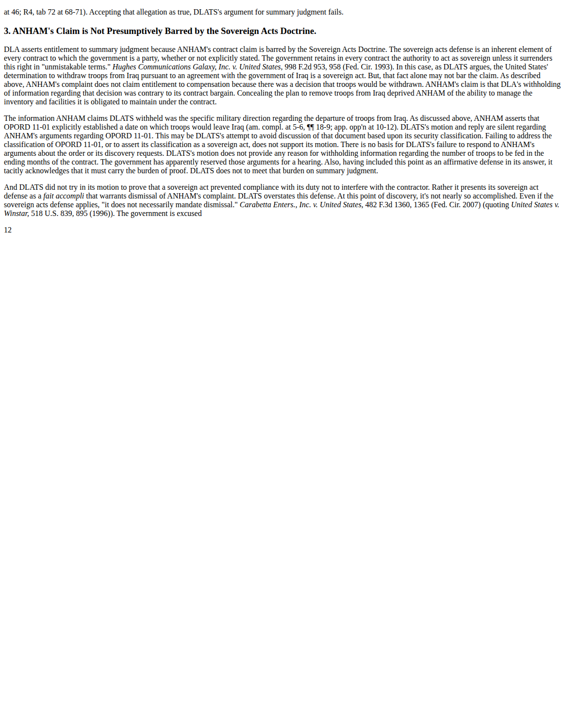at 46; R4, tab 72 at 68-71). Accepting that allegation as true, DLATS's argument for summary judgment fails.
3. ANHAM's Claim is Not Presumptively Barred by the Sovereign Acts Doctrine.
DLA asserts entitlement to summary judgment because ANHAM's contract claim is barred by the Sovereign Acts Doctrine. The sovereign acts defense is an inherent element of every contract to which the government is a party, whether or not explicitly stated. The government retains in every contract the authority to act as sovereign unless it surrenders this right in "unmistakable terms." Hughes Communications Galaxy, Inc. v. United States, 998 F.2d 953, 958 (Fed. Cir. 1993). In this case, as DLATS argues, the United States' determination to withdraw troops from Iraq pursuant to an agreement with the government of Iraq is a sovereign act. But, that fact alone may not bar the claim. As described above, ANHAM's complaint does not claim entitlement to compensation because there was a decision that troops would be withdrawn. ANHAM's claim is that DLA's withholding of information regarding that decision was contrary to its contract bargain. Concealing the plan to remove troops from Iraq deprived ANHAM of the ability to manage the inventory and facilities it is obligated to maintain under the contract.
The information ANHAM claims DLATS withheld was the specific military direction regarding the departure of troops from Iraq. As discussed above, ANHAM asserts that OPORD 11-01 explicitly established a date on which troops would leave Iraq (am. compl. at 5-6, ¶¶ 18-9; app. opp'n at 10-12). DLATS's motion and reply are silent regarding ANHAM's arguments regarding OPORD 11-01. This may be DLATS's attempt to avoid discussion of that document based upon its security classification. Failing to address the classification of OPORD 11-01, or to assert its classification as a sovereign act, does not support its motion. There is no basis for DLATS's failure to respond to ANHAM's arguments about the order or its discovery requests. DLATS's motion does not provide any reason for withholding information regarding the number of troops to be fed in the ending months of the contract. The government has apparently reserved those arguments for a hearing. Also, having included this point as an affirmative defense in its answer, it tacitly acknowledges that it must carry the burden of proof. DLATS does not to meet that burden on summary judgment.
And DLATS did not try in its motion to prove that a sovereign act prevented compliance with its duty not to interfere with the contractor. Rather it presents its sovereign act defense as a fait accompli that warrants dismissal of ANHAM's complaint. DLATS overstates this defense. At this point of discovery, it's not nearly so accomplished. Even if the sovereign acts defense applies, "it does not necessarily mandate dismissal." Carabetta Enters., Inc. v. United States, 482 F.3d 1360, 1365 (Fed. Cir. 2007) (quoting United States v. Winstar, 518 U.S. 839, 895 (1996)). The government is excused
12